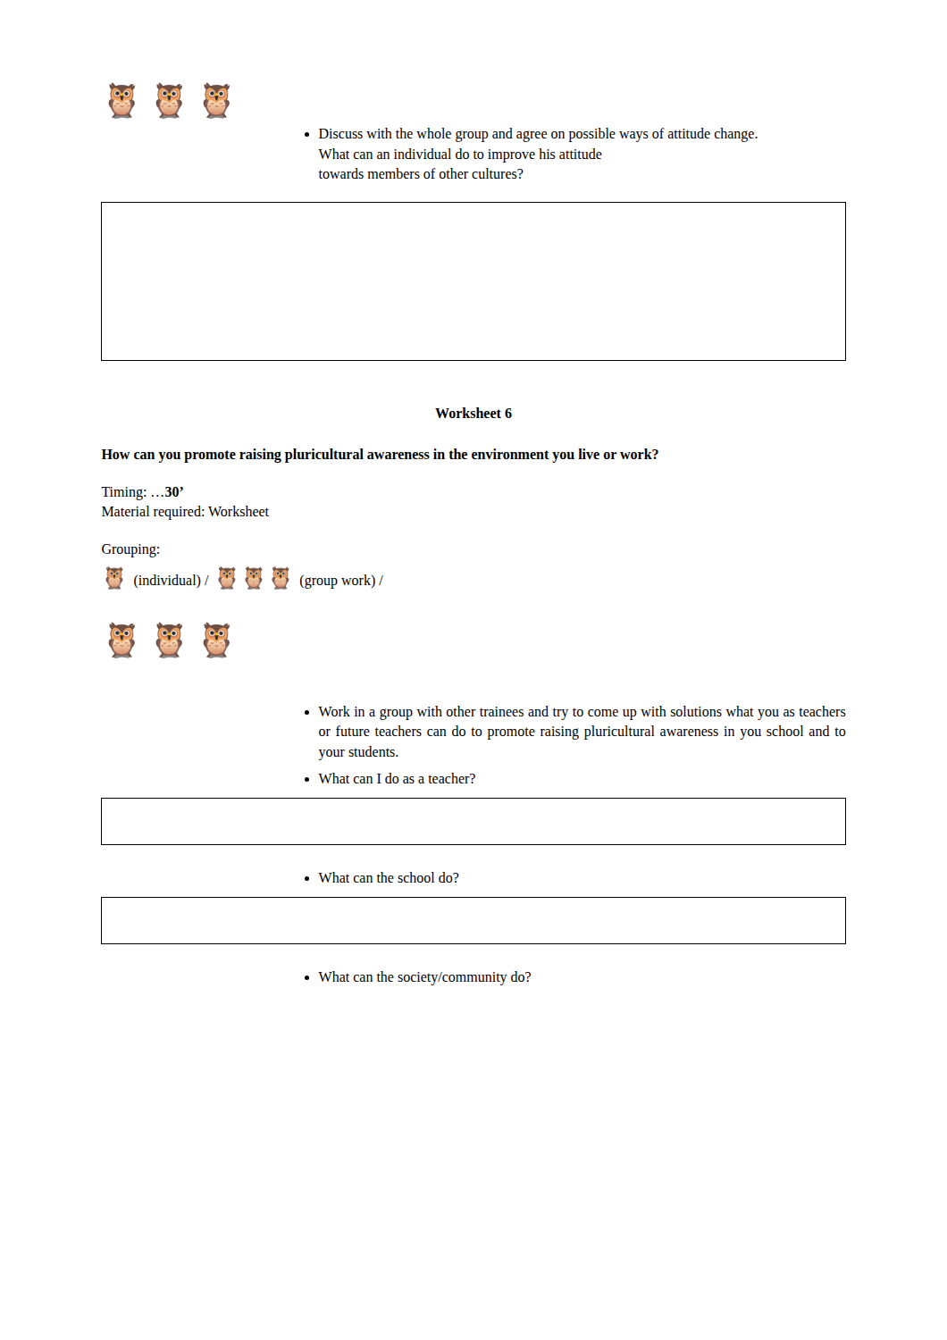🦉🦉🦉
Discuss with the whole group and agree on possible ways of attitude change.
What can an individual do to improve his attitude
towards members of other cultures?
Worksheet 6
How can you promote raising pluricultural awareness in the environment you live or work?
Timing: …30’
Material required: Worksheet
Grouping:
🦉 (individual) / 🦉🦉🦉 (group work) /
🦉🦉🦉
Work in a group with other trainees and try to come up with solutions what you as teachers or future teachers can do to promote raising pluricultural awareness in you school and to your students.
What can I do as a teacher?
What can the school do?
What can the society/community do?